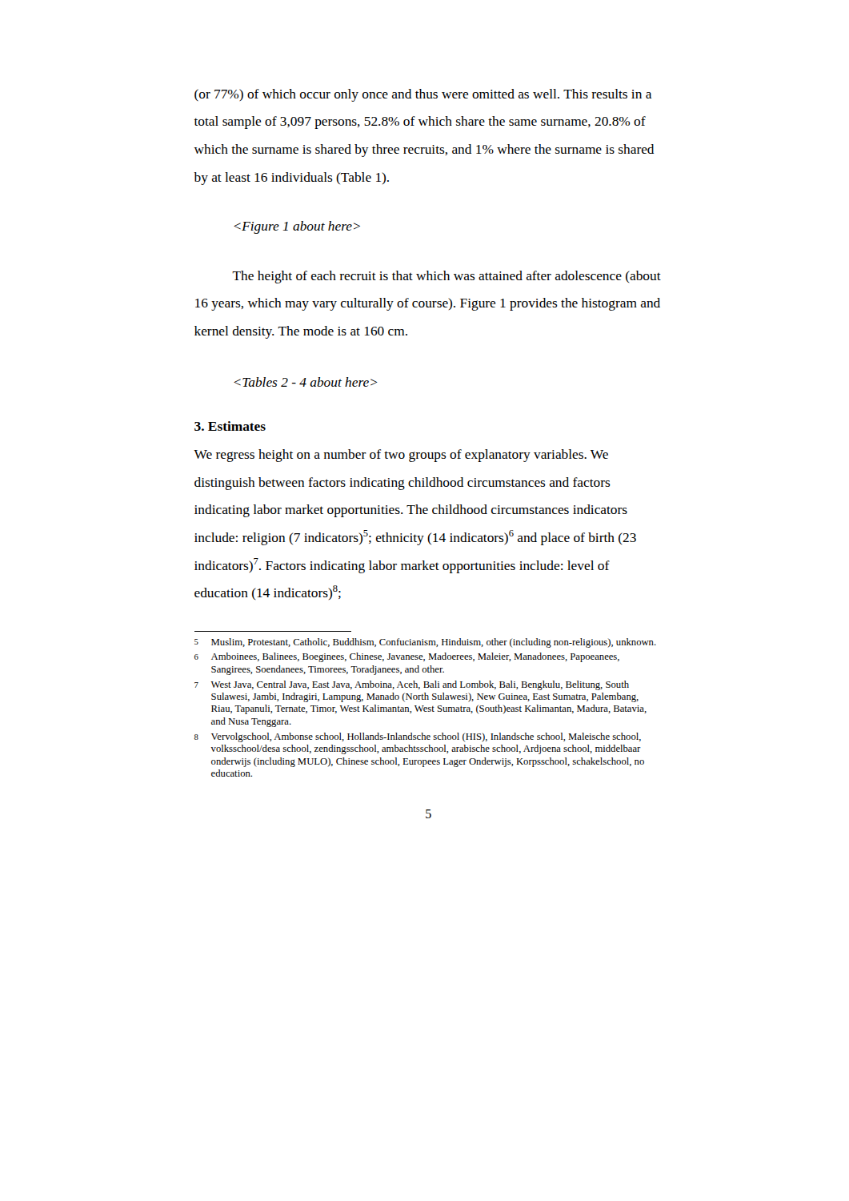(or 77%) of which occur only once and thus were omitted as well. This results in a total sample of 3,097 persons, 52.8% of which share the same surname, 20.8% of which the surname is shared by three recruits, and 1% where the surname is shared by at least 16 individuals (Table 1).
<Figure 1 about here>
The height of each recruit is that which was attained after adolescence (about 16 years, which may vary culturally of course). Figure 1 provides the histogram and kernel density. The mode is at 160 cm.
<Tables 2 - 4 about here>
3. Estimates
We regress height on a number of two groups of explanatory variables. We distinguish between factors indicating childhood circumstances and factors indicating labor market opportunities. The childhood circumstances indicators include: religion (7 indicators)5; ethnicity (14 indicators)6 and place of birth (23 indicators)7. Factors indicating labor market opportunities include: level of education (14 indicators)8;
5
Muslim, Protestant, Catholic, Buddhism, Confucianism, Hinduism, other (including non-religious), unknown.
6
Amboinees, Balinees, Boeginees, Chinese, Javanese, Madoerees, Maleier, Manadonees, Papoeanees, Sangirees, Soendanees, Timorees, Toradjanees, and other.
7
West Java, Central Java, East Java, Amboina, Aceh, Bali and Lombok, Bali, Bengkulu, Belitung, South Sulawesi, Jambi, Indragiri, Lampung, Manado (North Sulawesi), New Guinea, East Sumatra, Palembang, Riau, Tapanuli, Ternate, Timor, West Kalimantan, West Sumatra, (South)east Kalimantan, Madura, Batavia, and Nusa Tenggara.
8
Vervolgschool, Ambonse school, Hollands-Inlandsche school (HIS), Inlandsche school, Maleische school, volksschool/desa school, zendingsschool, ambachtsschool, arabische school, Ardjoena school, middelbaar onderwijs (including MULO), Chinese school, Europees Lager Onderwijs, Korpsschool, schakelschool, no education.
5